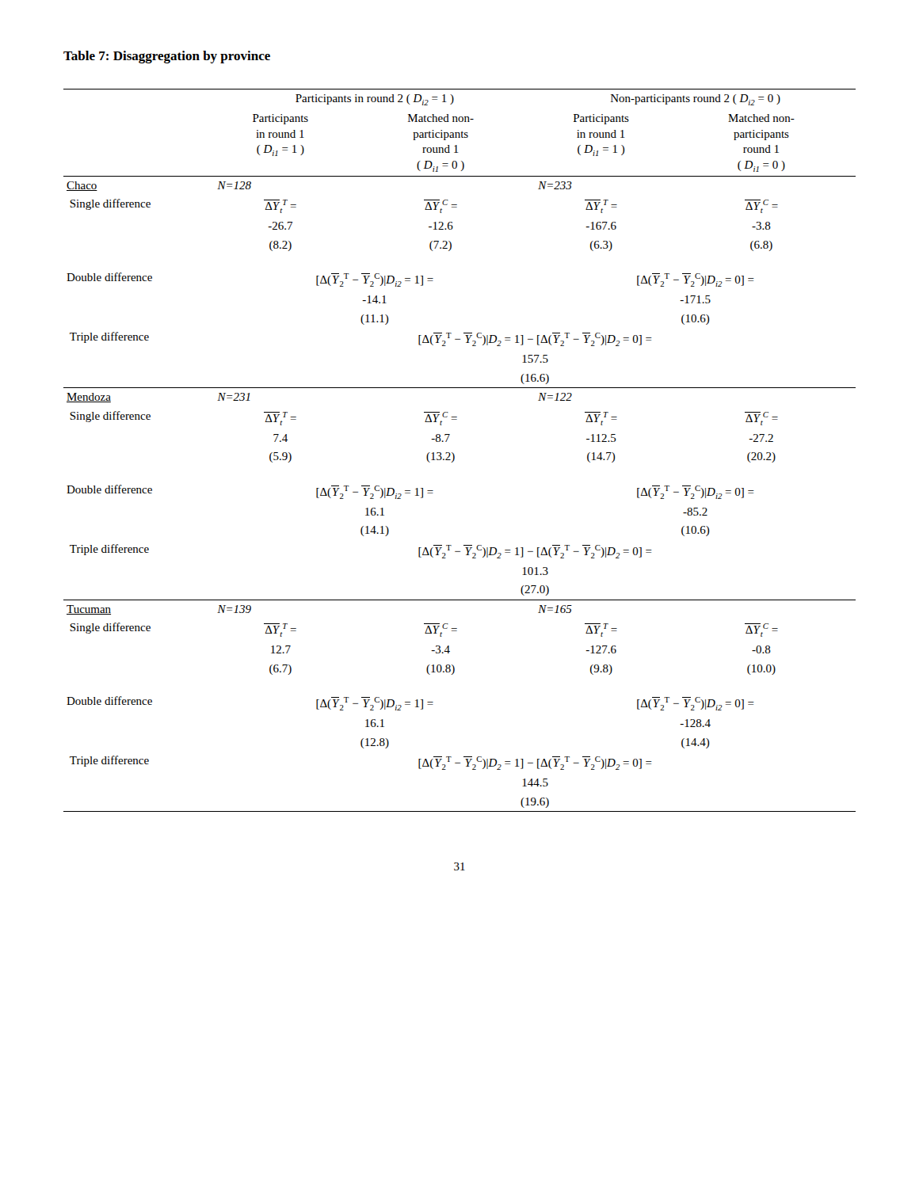Table 7: Disaggregation by province
| | Participants in round 2 ( D i2 = 1 ) | Non-participants round 2 ( D i2 = 0 ) |
| | Participants in round 1 ( D i1 = 1 ) | Matched non- participants round 1 ( D i1 = 0 ) | Participants in round 1 ( D i1 = 1 ) | Matched non- participants round 1 ( D i1 = 0 ) |
| Chaco | N=128 | N=233 |
| Single difference | Δ Y t T = | Δ Y t C = | Δ Y t T = | Δ Y t C = |
| | -26.7 | -12.6 | -167.6 | -3.8 |
| | (8.2) | (7.2) | (6.3) | (6.8) |
| Double difference | [Δ( Y 2 T − Y 2 C )/ D i2 = 1] = | [Δ( Y 2 T − Y 2 C )/ D i2 = 0] = |
| | -14.1 | -171.5 |
| | (11.1) | (10.6) |
| Triple difference | [Δ( Y 2 T − Y 2 C )/ D 2 = 1] − [Δ( Y 2 T − Y 2 C )/ D 2 = 0] = |
| | 157.5 |
| | (16.6) |
| Mendoza | N=231 | N=122 |
| Single difference | Δ Y t T = | Δ Y t C = | Δ Y t T = | Δ Y t C = |
| | 7.4 | -8.7 | -112.5 | -27.2 |
| | (5.9) | (13.2) | (14.7) | (20.2) |
| Double difference | [Δ( Y 2 T − Y 2 C )/ D i2 = 1] = | [Δ( Y 2 T − Y 2 C )/ D i2 = 0] = |
| | 16.1 | -85.2 |
| | (14.1) | (10.6) |
| Triple difference | [Δ( Y 2 T − Y 2 C )/ D 2 = 1] − [Δ( Y 2 T − Y 2 C )/ D 2 = 0] = |
| | 101.3 |
| | (27.0) |
| Tucuman | N=139 | N=165 |
| Single difference | Δ Y t T = | Δ Y t C = | Δ Y t T = | Δ Y t C = |
| | 12.7 | -3.4 | -127.6 | -0.8 |
| | (6.7) | (10.8) | (9.8) | (10.0) |
| Double difference | [Δ( Y 2 T − Y 2 C )/ D i2 = 1] = | [Δ( Y 2 T − Y 2 C )/ D i2 = 0] = |
| | 16.1 | -128.4 |
| | (12.8) | (14.4) |
| Triple difference | [Δ( Y 2 T − Y 2 C )/ D 2 = 1] − [Δ( Y 2 T − Y 2 C )/ D 2 = 0] = |
| | 144.5 |
| | (19.6) |
31